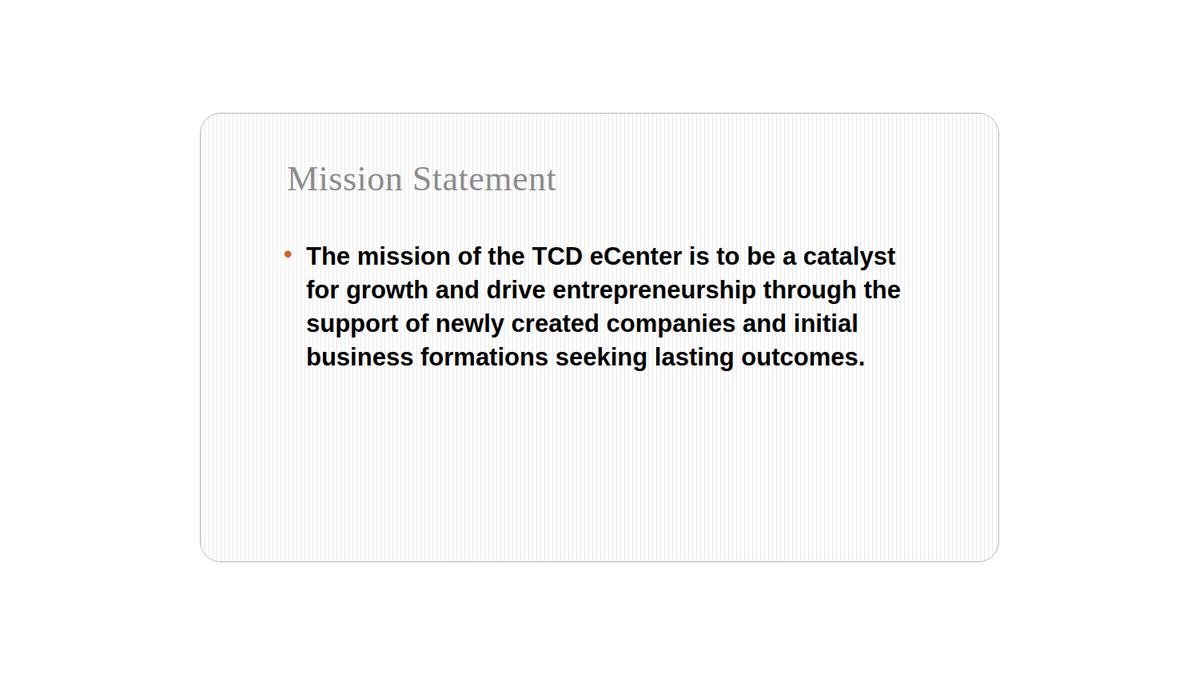Mission Statement
The mission of the TCD eCenter is to be a catalyst for growth and drive entrepreneurship through the support of newly created companies and initial business formations seeking lasting outcomes.